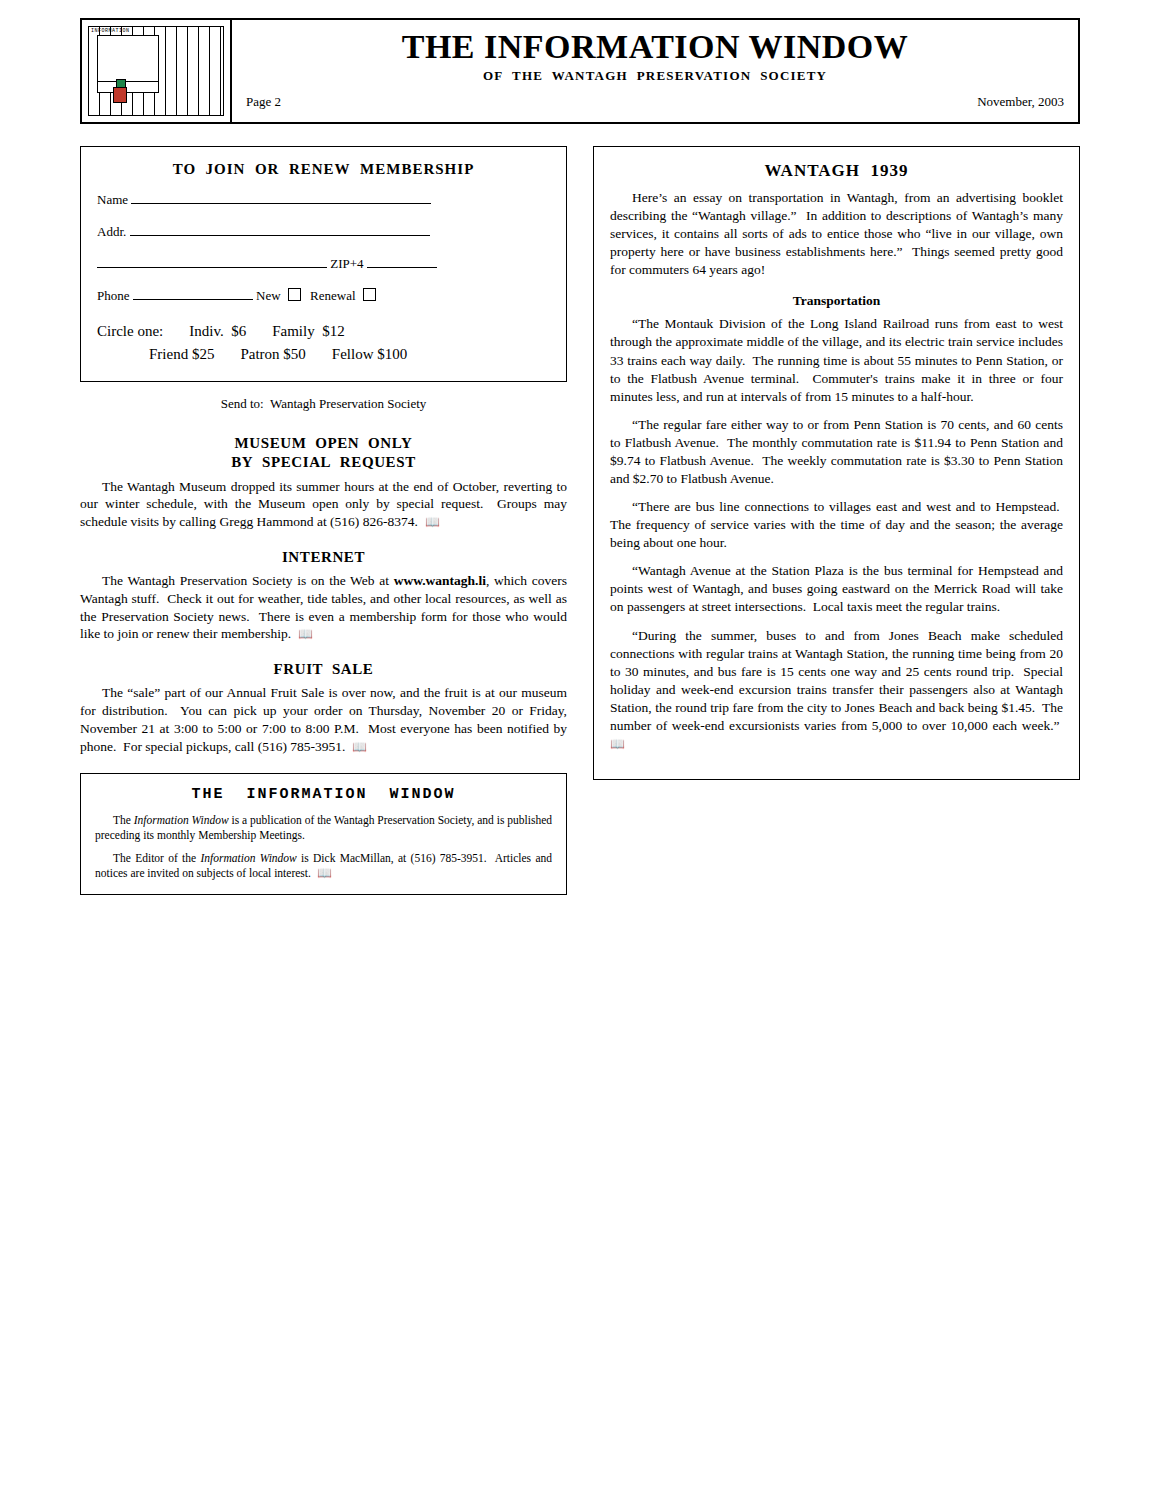INFORMATION
THE INFORMATION WINDOW
OF THE WANTAGH PRESERVATION SOCIETY
Page 2 November, 2003
TO JOIN OR RENEW MEMBERSHIP
Name
Addr.
ZIP+4
Phone New Renewal
Circle one: Indiv. $6 Family $12
Friend $25 Patron $50 Fellow $100
Send to: Wantagh Preservation Society
MUSEUM OPEN ONLY
BY SPECIAL REQUEST
The Wantagh Museum dropped its summer hours at the end of October, reverting to our winter schedule, with the Museum open only by special request. Groups may schedule visits by calling Gregg Hammond at (516) 826-8374. 📖
INTERNET
The Wantagh Preservation Society is on the Web at www.wantagh.li, which covers Wantagh stuff. Check it out for weather, tide tables, and other local resources, as well as the Preservation Society news. There is even a membership form for those who would like to join or renew their membership. 📖
FRUIT SALE
The “sale” part of our Annual Fruit Sale is over now, and the fruit is at our museum for distribution. You can pick up your order on Thursday, November 20 or Friday, November 21 at 3:00 to 5:00 or 7:00 to 8:00 P.M. Most everyone has been notified by phone. For special pickups, call (516) 785-3951. 📖
THE INFORMATION WINDOW
The Information Window is a publication of the Wantagh Preservation Society, and is published preceding its monthly Membership Meetings.
The Editor of the Information Window is Dick MacMillan, at (516) 785-3951. Articles and notices are invited on subjects of local interest. 📖
WANTAGH 1939
Here’s an essay on transportation in Wantagh, from an advertising booklet describing the “Wantagh village.” In addition to descriptions of Wantagh’s many services, it contains all sorts of ads to entice those who “live in our village, own property here or have business establishments here.” Things seemed pretty good for commuters 64 years ago!
Transportation
“The Montauk Division of the Long Island Railroad runs from east to west through the approximate middle of the village, and its electric train service includes 33 trains each way daily. The running time is about 55 minutes to Penn Station, or to the Flatbush Avenue terminal. Commuter's trains make it in three or four minutes less, and run at intervals of from 15 minutes to a half-hour.
“The regular fare either way to or from Penn Station is 70 cents, and 60 cents to Flatbush Avenue. The monthly commutation rate is $11.94 to Penn Station and $9.74 to Flatbush Avenue. The weekly commutation rate is $3.30 to Penn Station and $2.70 to Flatbush Avenue.
“There are bus line connections to villages east and west and to Hempstead. The frequency of service varies with the time of day and the season; the average being about one hour.
“Wantagh Avenue at the Station Plaza is the bus terminal for Hempstead and points west of Wantagh, and buses going eastward on the Merrick Road will take on passengers at street intersections. Local taxis meet the regular trains.
“During the summer, buses to and from Jones Beach make scheduled connections with regular trains at Wantagh Station, the running time being from 20 to 30 minutes, and bus fare is 15 cents one way and 25 cents round trip. Special holiday and week-end excursion trains transfer their passengers also at Wantagh Station, the round trip fare from the city to Jones Beach and back being $1.45. The number of week-end excursionists varies from 5,000 to over 10,000 each week.” 📖